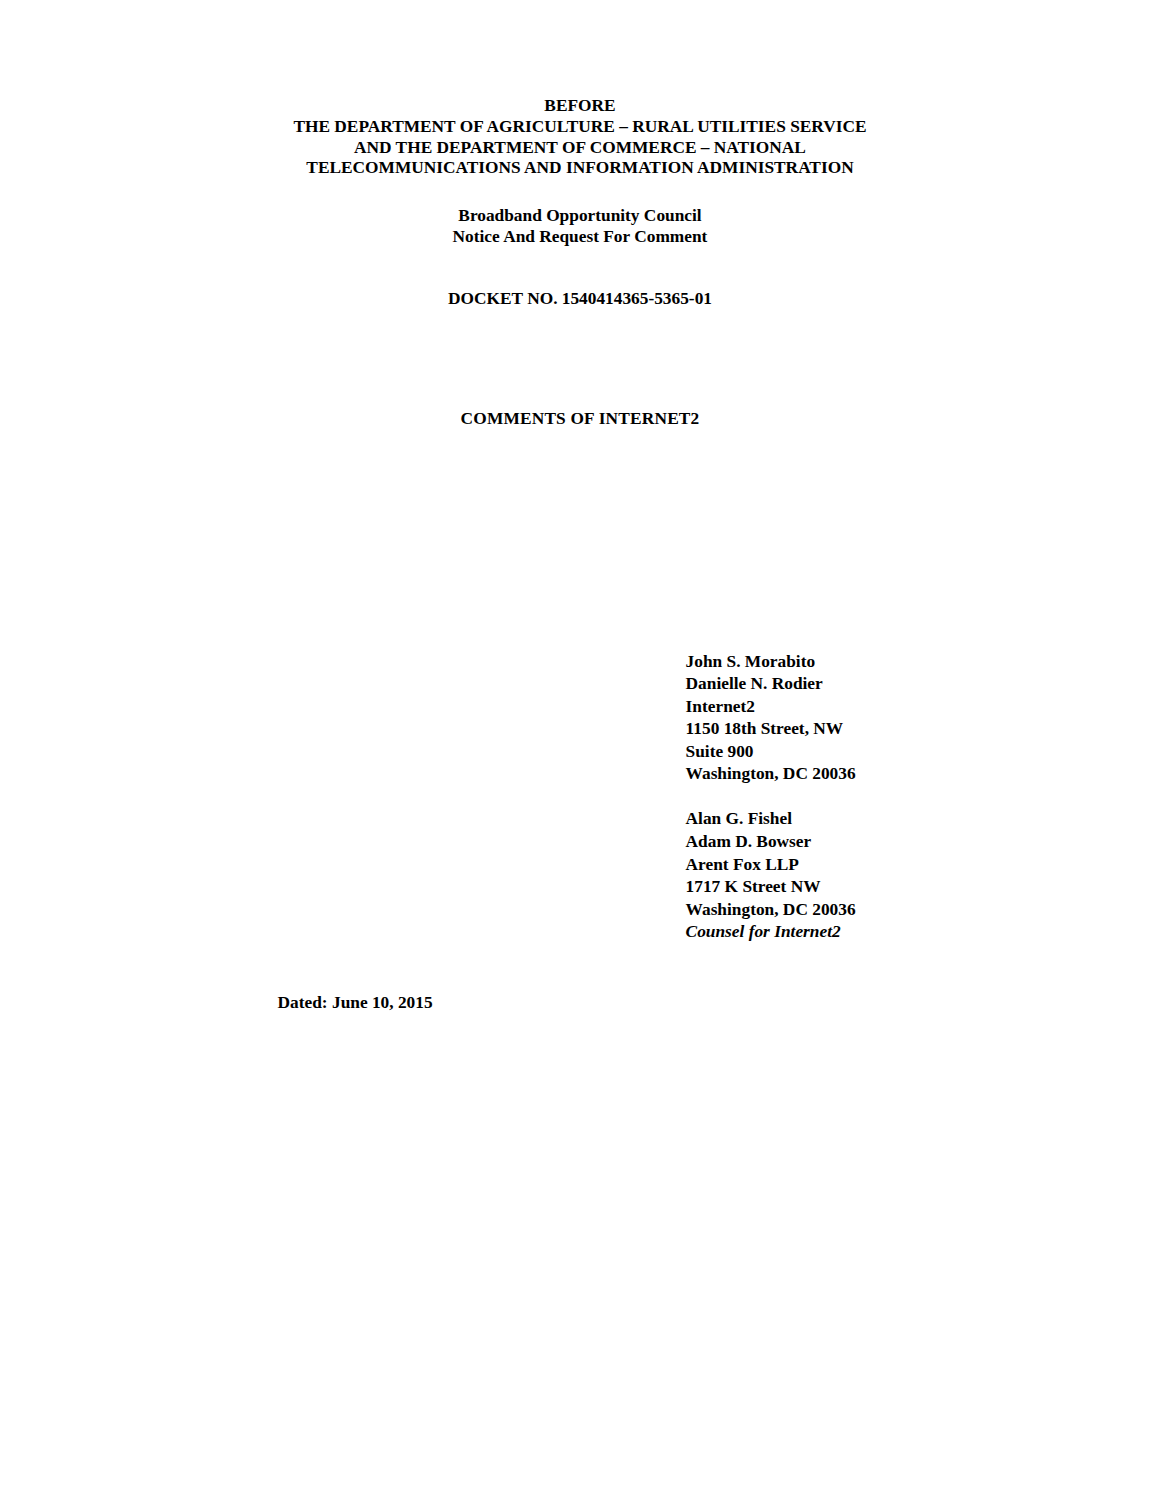BEFORE
THE DEPARTMENT OF AGRICULTURE – RURAL UTILITIES SERVICE
AND THE DEPARTMENT OF COMMERCE – NATIONAL
TELECOMMUNICATIONS AND INFORMATION ADMINISTRATION
Broadband Opportunity Council
Notice And Request For Comment
DOCKET NO. 1540414365-5365-01
COMMENTS OF INTERNET2
John S. Morabito
Danielle N. Rodier
Internet2
1150 18th Street, NW
Suite 900
Washington, DC 20036
Alan G. Fishel
Adam D. Bowser
Arent Fox LLP
1717 K Street NW
Washington, DC 20036
Counsel for Internet2
Dated: June 10, 2015